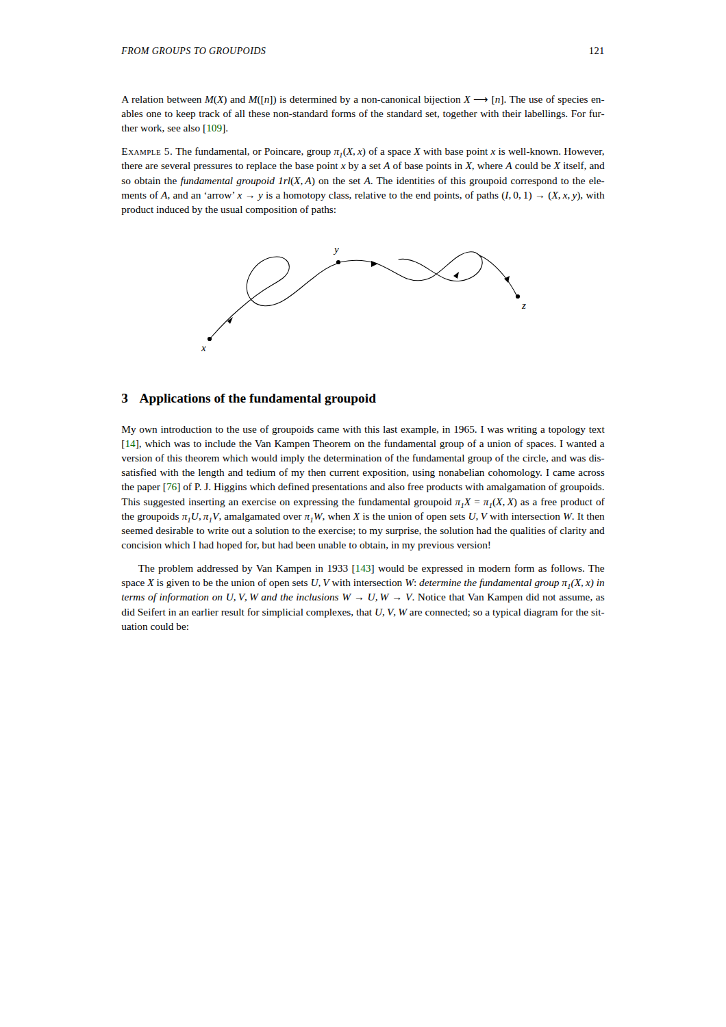From groups to groupoids 121
A relation between M(X) and M([n]) is determined by a non-canonical bijection X ⟶ [n]. The use of species enables one to keep track of all these non-standard forms of the standard set, together with their labellings. For further work, see also [109].
Example 5. The fundamental, or Poincare, group π1(X, x) of a space X with base point x is well-known. However, there are several pressures to replace the base point x by a set A of base points in X, where A could be X itself, and so obtain the fundamental groupoid 1rl(X, A) on the set A. The identities of this groupoid correspond to the elements of A, and an ‘arrow’ x → y is a homotopy class, relative to the end points, of paths (I, 0, 1) → (X, x, y), with product induced by the usual composition of paths:
x y z
3 Applications of the fundamental groupoid
My own introduction to the use of groupoids came with this last example, in 1965. I was writing a topology text [14], which was to include the Van Kampen Theorem on the fundamental group of a union of spaces. I wanted a version of this theorem which would imply the determination of the fundamental group of the circle, and was dissatisfied with the length and tedium of my then current exposition, using nonabelian cohomology. I came across the paper [76] of P. J. Higgins which defined presentations and also free products with amalgamation of groupoids. This suggested inserting an exercise on expressing the fundamental groupoid π1X = π1(X, X) as a free product of the groupoids π1U, π1V, amalgamated over π1W, when X is the union of open sets U, V with intersection W. It then seemed desirable to write out a solution to the exercise; to my surprise, the solution had the qualities of clarity and concision which I had hoped for, but had been unable to obtain, in my previous version!
The problem addressed by Van Kampen in 1933 [143] would be expressed in modern form as follows. The space X is given to be the union of open sets U, V with intersection W: determine the fundamental group π1(X, x) in terms of information on U, V, W and the inclusions W → U, W → V. Notice that Van Kampen did not assume, as did Seifert in an earlier result for simplicial complexes, that U, V, W are connected; so a typical diagram for the situation could be: